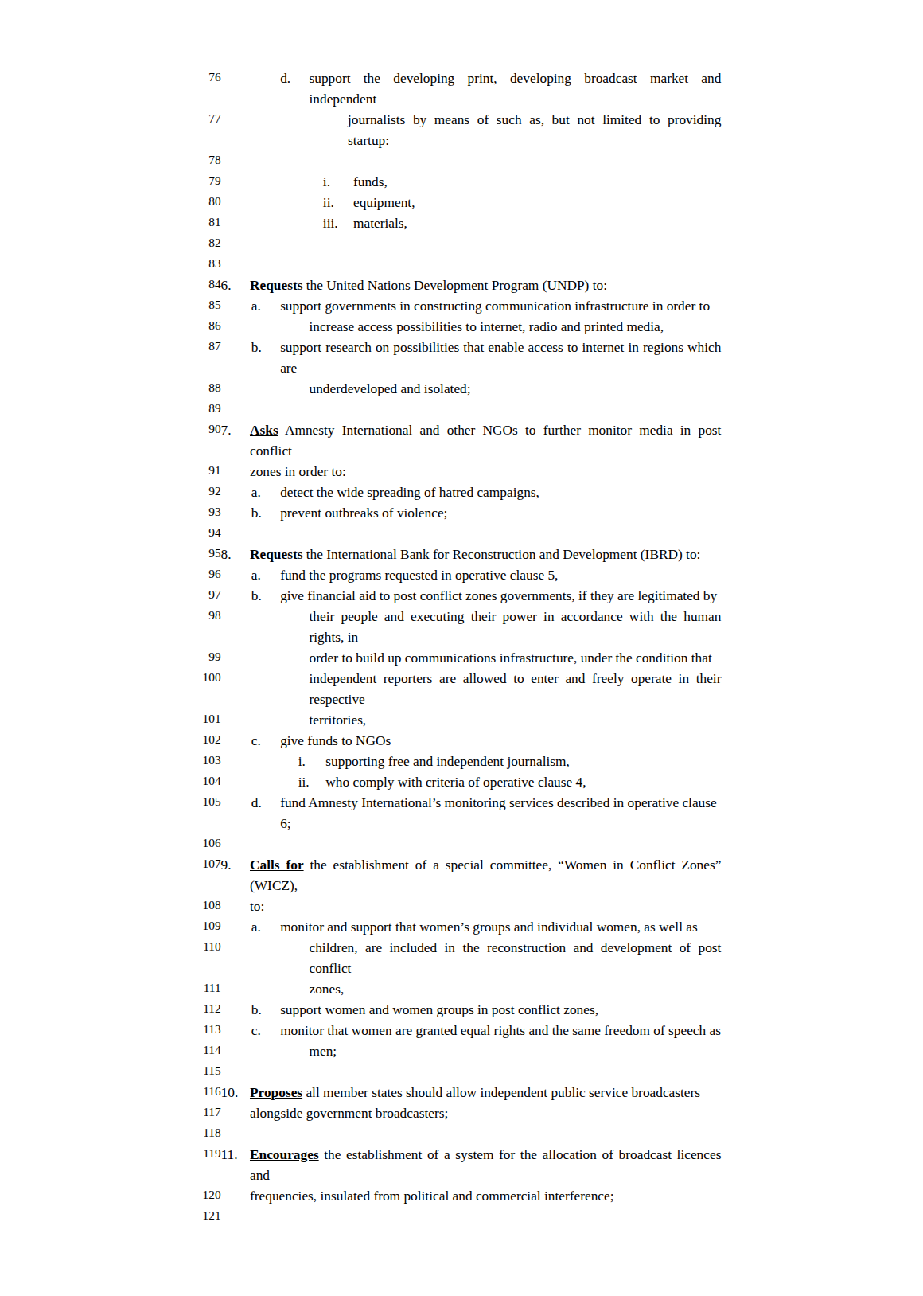| 76 | d. support the developing print, developing broadcast market and independent |
| 77 | journalists by means of such as, but not limited to providing startup: |
| 78 | |
| 79 | i. funds, |
| 80 | ii. equipment, |
| 81 | iii. materials, |
| 82 | |
| 83 | |
| 84 | 6. Requests the United Nations Development Program (UNDP) to: |
| 85 | a. support governments in constructing communication infrastructure in order to |
| 86 | increase access possibilities to internet, radio and printed media, |
| 87 | b. support research on possibilities that enable access to internet in regions which are |
| 88 | underdeveloped and isolated; |
| 89 | |
| 90 | 7. Asks Amnesty International and other NGOs to further monitor media in post conflict |
| 91 | zones in order to: |
| 92 | a. detect the wide spreading of hatred campaigns, |
| 93 | b. prevent outbreaks of violence; |
| 94 | |
| 95 | 8. Requests the International Bank for Reconstruction and Development (IBRD) to: |
| 96 | a. fund the programs requested in operative clause 5, |
| 97 | b. give financial aid to post conflict zones governments, if they are legitimated by |
| 98 | their people and executing their power in accordance with the human rights, in |
| 99 | order to build up communications infrastructure, under the condition that |
| 100 | independent reporters are allowed to enter and freely operate in their respective |
| 101 | territories, |
| 102 | c. give funds to NGOs |
| 103 | i. supporting free and independent journalism, |
| 104 | ii. who comply with criteria of operative clause 4, |
| 105 | d. fund Amnesty International’s monitoring services described in operative clause 6; |
| 106 | |
| 107 | 9. Calls for the establishment of a special committee, “Women in Conflict Zones” (WICZ), |
| 108 | to: |
| 109 | a. monitor and support that women’s groups and individual women, as well as |
| 110 | children, are included in the reconstruction and development of post conflict |
| 111 | zones, |
| 112 | b. support women and women groups in post conflict zones, |
| 113 | c. monitor that women are granted equal rights and the same freedom of speech as |
| 114 | men; |
| 115 | |
| 116 | 10. Proposes all member states should allow independent public service broadcasters |
| 117 | alongside government broadcasters; |
| 118 | |
| 119 | 11. Encourages the establishment of a system for the allocation of broadcast licences and |
| 120 | frequencies, insulated from political and commercial interference; |
| 121 | |